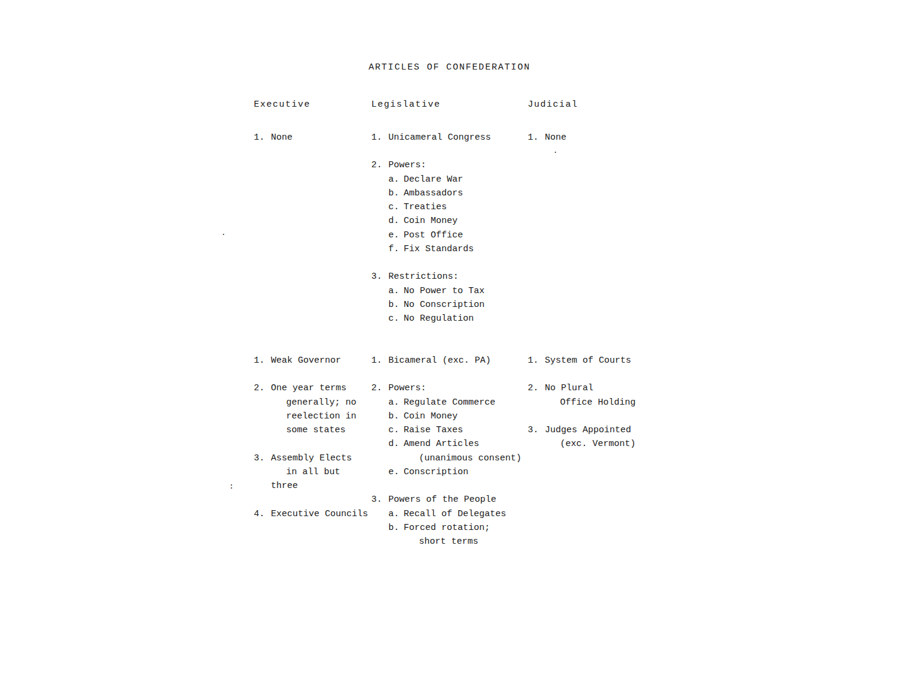. : .
ARTICLES OF CONFEDERATION
| Executive | Legislative | Judicial |
| --- | --- | --- |
| 1. None | 1. Unicameral Congress 2. Powers: a. Declare War b. Ambassadors c. Treaties d. Coin Money e. Post Office f. Fix Standards 3. Restrictions: a. No Power to Tax b. No Conscription c. No Regulation | 1. None |
| 1. Weak Governor 2. One year terms generally; no reelection in some states 3. Assembly Elects in all but three 4. Executive Councils | 1. Bicameral (exc. PA) 2. Powers: a. Regulate Commerce b. Coin Money c. Raise Taxes d. Amend Articles (unanimous consent) e. Conscription 3. Powers of the People a. Recall of Delegates b. Forced rotation; short terms | 1. System of Courts 2. No Plural Office Holding 3. Judges Appointed (exc. Vermont) |